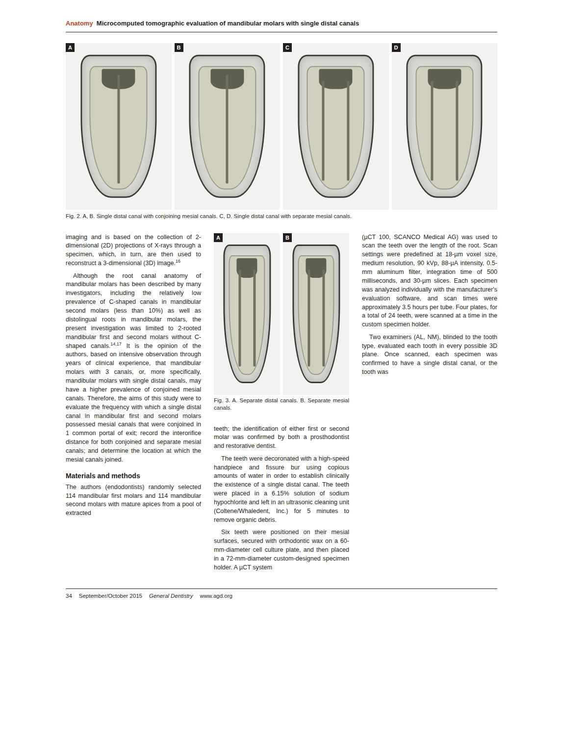Anatomy Microcomputed tomographic evaluation of mandibular molars with single distal canals
A
B
C
D
Fig. 2. A, B. Single distal canal with conjoining mesial canals. C, D. Single distal canal with separate mesial canals.
imaging and is based on the collection of 2-dimensional (2D) projections of X-rays through a specimen, which, in turn, are then used to reconstruct a 3-dimensional (3D) image.16
Although the root canal anatomy of mandibular molars has been described by many investigators, including the relatively low prevalence of C-shaped canals in mandibular second molars (less than 10%) as well as distolingual roots in mandibular molars, the present investigation was limited to 2-rooted mandibular first and second molars without C-shaped canals.14,17 It is the opinion of the authors, based on intensive observation through years of clinical experience, that mandibular molars with 3 canals, or, more specifically, mandibular molars with single distal canals, may have a higher prevalence of conjoined mesial canals. Therefore, the aims of this study were to evaluate the frequency with which a single distal canal in mandibular first and second molars possessed mesial canals that were conjoined in 1 common portal of exit; record the interorifice distance for both conjoined and separate mesial canals; and determine the location at which the mesial canals joined.
Materials and methods
The authors (endodontists) randomly selected 114 mandibular first molars and 114 mandibular second molars with mature apices from a pool of extracted
A
B
Fig. 3. A. Separate distal canals. B. Separate mesial canals.
teeth; the identification of either first or second molar was confirmed by both a prosthodontist and restorative dentist.
The teeth were decoronated with a high-speed handpiece and fissure bur using copious amounts of water in order to establish clinically the existence of a single distal canal. The teeth were placed in a 6.15% solution of sodium hypochlorite and left in an ultrasonic cleaning unit (Coltene/Whaledent, Inc.) for 5 minutes to remove organic debris.
Six teeth were positioned on their mesial surfaces, secured with orthodontic wax on a 60-mm-diameter cell culture plate, and then placed in a 72-mm-diameter custom-designed specimen holder. A µCT system
(µCT 100, SCANCO Medical AG) was used to scan the teeth over the length of the root. Scan settings were predefined at 18-µm voxel size, medium resolution, 90 kVp, 88-µA intensity, 0.5-mm aluminum filter, integration time of 500 milliseconds, and 30-µm slices. Each specimen was analyzed individually with the manufacturer's evaluation software, and scan times were approximately 3.5 hours per tube. Four plates, for a total of 24 teeth, were scanned at a time in the custom specimen holder.
Two examiners (AL, NM), blinded to the tooth type, evaluated each tooth in every possible 3D plane. Once scanned, each specimen was confirmed to have a single distal canal, or the tooth was
34 September/October 2015 General Dentistry www.agd.org